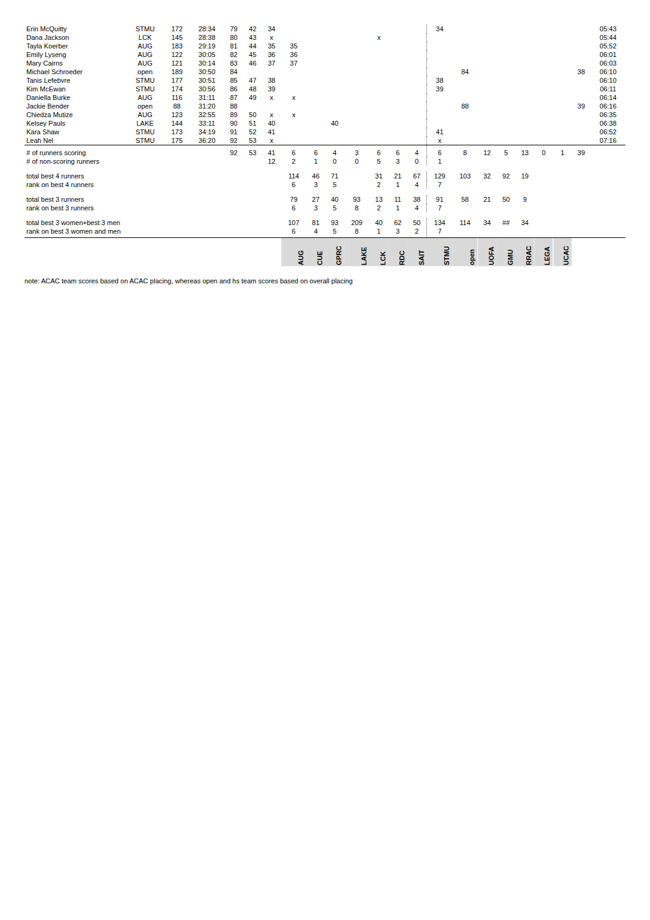| Erin McQuitty | STMU | 172 | 28:34 | 79 | 42 | 34 | | | | | | | | 34 | | | | | | | | 05:43 |
| Dana Jackson | LCK | 145 | 28:38 | 80 | 43 | x | | | | | x | | | | | | | | | | | 05:44 |
| Tayla Koerber | AUG | 183 | 29:19 | 81 | 44 | 35 | 35 | | | | | | | | | | | | | | | 05:52 |
| Emily Lyseng | AUG | 122 | 30:05 | 82 | 45 | 36 | 36 | | | | | | | | | | | | | | | 06:01 |
| Mary Cairns | AUG | 121 | 30:14 | 83 | 46 | 37 | 37 | | | | | | | | | | | | | | | 06:03 |
| Michael Schroeder | open | 189 | 30:50 | 84 | | | | | | | | | | | 84 | | | | | | 38 | 06:10 |
| Tanis Lefebvre | STMU | 177 | 30:51 | 85 | 47 | 38 | | | | | | | | 38 | | | | | | | | 06:10 |
| Kim McEwan | STMU | 174 | 30:56 | 86 | 48 | 39 | | | | | | | | 39 | | | | | | | | 06:11 |
| Daniella Burke | AUG | 116 | 31:11 | 87 | 49 | x | x | | | | | | | | | | | | | | | 06:14 |
| Jackie Bender | open | 88 | 31:20 | 88 | | | | | | | | | | | 88 | | | | | | 39 | 06:16 |
| Chiedza Mutize | AUG | 123 | 32:55 | 89 | 50 | x | x | | | | | | | | | | | | | | | 06:35 |
| Kelsey Pauls | LAKE | 144 | 33:11 | 90 | 51 | 40 | | | 40 | | | | | | | | | | | | | 06:38 |
| Kara Shaw | STMU | 173 | 34:19 | 91 | 52 | 41 | | | | | | | | 41 | | | | | | | | 06:52 |
| Leah Nel | STMU | 175 | 36:20 | 92 | 53 | x | | | | | | | | x | | | | | | | | 07:16 |
| # of runners scoring | 92 | 53 | 41 | 6 | 6 | 4 | 3 | 6 | 6 | 4 | 6 | 8 | 12 | 5 | 13 | 0 | 1 | 39 | |
| # of non-scoring runners | | | 12 | 2 | 1 | 0 | 0 | 5 | 3 | 0 | 1 | | | | | | | | |
| total best 4 runners | | | | 114 | 46 | 71 | | 31 | 21 | 67 | 129 | 103 | 32 | 92 | 19 | | | | |
| rank on best 4 runners | | | | 6 | 3 | 5 | | 2 | 1 | 4 | 7 | | | | | | | | |
| total best 3 runners | | | | 79 | 27 | 40 | 93 | 13 | 11 | 38 | 91 | 58 | 21 | 50 | 9 | | | | |
| rank on best 3 runners | | | | 6 | 3 | 5 | 8 | 2 | 1 | 4 | 7 | | | | | | | | |
| total best 3 women+best 3 men | | | | 107 | 81 | 93 | 209 | 40 | 62 | 50 | 134 | 114 | 34 | ## | 34 | | | | |
| rank on best 3 women and men | | | | 6 | 4 | 5 | 8 | 1 | 3 | 2 | 7 | | | | | | | | |
| | AUG | CUE | GPRC | LAKE | LCK | RDC | SAIT | STMU | open | UOFA | GMU | RRAC | LEGA | UCAC | | |
note: ACAC team scores based on ACAC placing, whereas open and hs team scores based on overall placing